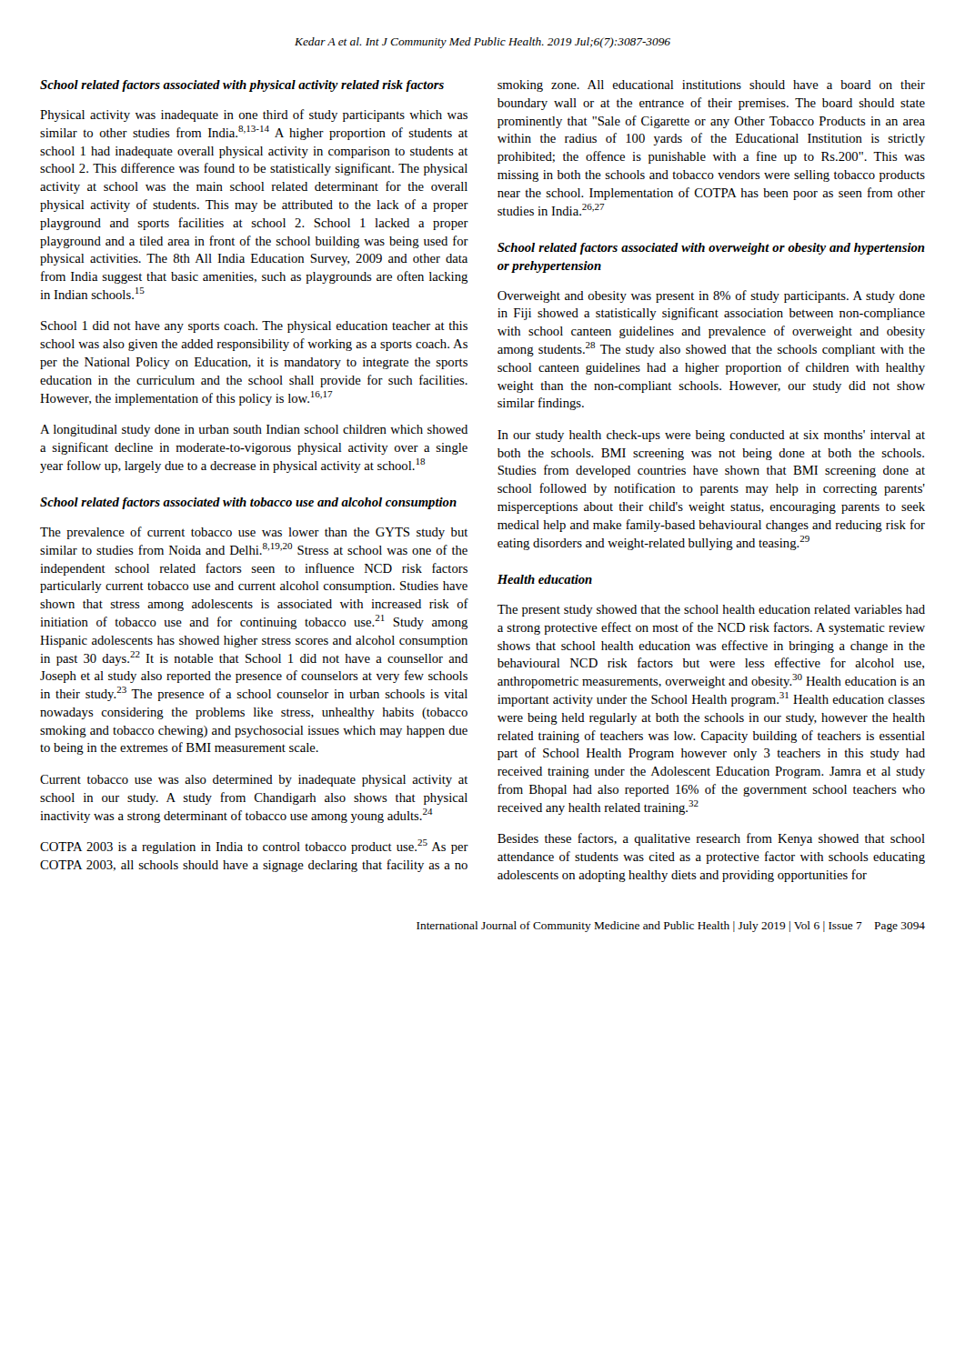Kedar A et al. Int J Community Med Public Health. 2019 Jul;6(7):3087-3096
School related factors associated with physical activity related risk factors
Physical activity was inadequate in one third of study participants which was similar to other studies from India.8,13-14 A higher proportion of students at school 1 had inadequate overall physical activity in comparison to students at school 2. This difference was found to be statistically significant. The physical activity at school was the main school related determinant for the overall physical activity of students. This may be attributed to the lack of a proper playground and sports facilities at school 2. School 1 lacked a proper playground and a tiled area in front of the school building was being used for physical activities. The 8th All India Education Survey, 2009 and other data from India suggest that basic amenities, such as playgrounds are often lacking in Indian schools.15
School 1 did not have any sports coach. The physical education teacher at this school was also given the added responsibility of working as a sports coach. As per the National Policy on Education, it is mandatory to integrate the sports education in the curriculum and the school shall provide for such facilities. However, the implementation of this policy is low.16,17
A longitudinal study done in urban south Indian school children which showed a significant decline in moderate-to-vigorous physical activity over a single year follow up, largely due to a decrease in physical activity at school.18
School related factors associated with tobacco use and alcohol consumption
The prevalence of current tobacco use was lower than the GYTS study but similar to studies from Noida and Delhi.8,19,20 Stress at school was one of the independent school related factors seen to influence NCD risk factors particularly current tobacco use and current alcohol consumption. Studies have shown that stress among adolescents is associated with increased risk of initiation of tobacco use and for continuing tobacco use.21 Study among Hispanic adolescents has showed higher stress scores and alcohol consumption in past 30 days.22 It is notable that School 1 did not have a counsellor and Joseph et al study also reported the presence of counselors at very few schools in their study.23 The presence of a school counselor in urban schools is vital nowadays considering the problems like stress, unhealthy habits (tobacco smoking and tobacco chewing) and psychosocial issues which may happen due to being in the extremes of BMI measurement scale.
Current tobacco use was also determined by inadequate physical activity at school in our study. A study from Chandigarh also shows that physical inactivity was a strong determinant of tobacco use among young adults.24
COTPA 2003 is a regulation in India to control tobacco product use.25 As per COTPA 2003, all schools should have a signage declaring that facility as a no smoking zone. All educational institutions should have a board on their boundary wall or at the entrance of their premises. The board should state prominently that "Sale of Cigarette or any Other Tobacco Products in an area within the radius of 100 yards of the Educational Institution is strictly prohibited; the offence is punishable with a fine up to Rs.200". This was missing in both the schools and tobacco vendors were selling tobacco products near the school. Implementation of COTPA has been poor as seen from other studies in India.26,27
School related factors associated with overweight or obesity and hypertension or prehypertension
Overweight and obesity was present in 8% of study participants. A study done in Fiji showed a statistically significant association between non-compliance with school canteen guidelines and prevalence of overweight and obesity among students.28 The study also showed that the schools compliant with the school canteen guidelines had a higher proportion of children with healthy weight than the non-compliant schools. However, our study did not show similar findings.
In our study health check-ups were being conducted at six months' interval at both the schools. BMI screening was not being done at both the schools. Studies from developed countries have shown that BMI screening done at school followed by notification to parents may help in correcting parents' misperceptions about their child's weight status, encouraging parents to seek medical help and make family-based behavioural changes and reducing risk for eating disorders and weight-related bullying and teasing.29
Health education
The present study showed that the school health education related variables had a strong protective effect on most of the NCD risk factors. A systematic review shows that school health education was effective in bringing a change in the behavioural NCD risk factors but were less effective for alcohol use, anthropometric measurements, overweight and obesity.30 Health education is an important activity under the School Health program.31 Health education classes were being held regularly at both the schools in our study, however the health related training of teachers was low. Capacity building of teachers is essential part of School Health Program however only 3 teachers in this study had received training under the Adolescent Education Program. Jamra et al study from Bhopal had also reported 16% of the government school teachers who received any health related training.32
Besides these factors, a qualitative research from Kenya showed that school attendance of students was cited as a protective factor with schools educating adolescents on adopting healthy diets and providing opportunities for
International Journal of Community Medicine and Public Health | July 2019 | Vol 6 | Issue 7 Page 3094